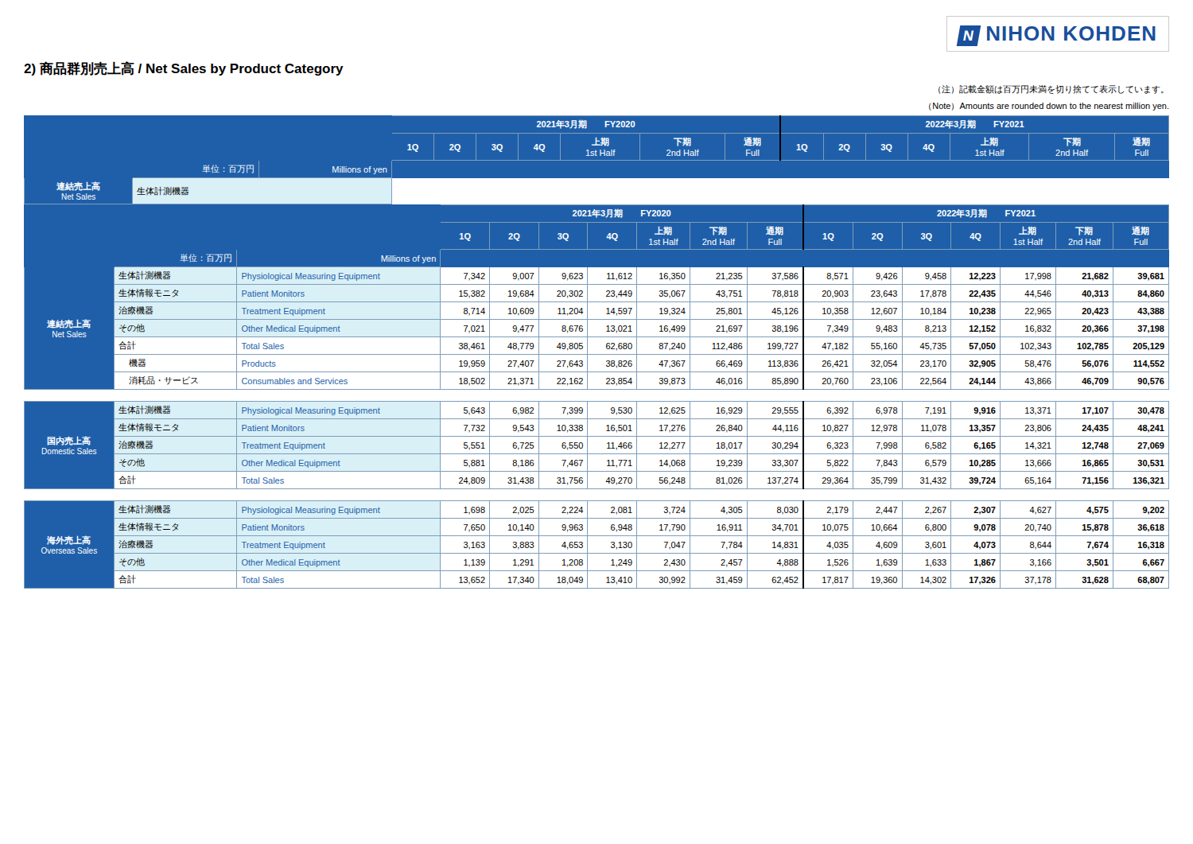NNIHON KOHDEN
2) 商品群別売上高 / Net Sales by Product Category
（注）記載金額は百万円未満を切り捨てて表示しています。
（Note）Amounts are rounded down to the nearest million yen.
| | 2021年3月期 FY2020 | 2022年3月期 FY2021 |
| --- | --- | --- |
| 1Q | 2Q | 3Q | 4Q | 上期 1st Half | 下期 2nd Half | 通期 Full | 1Q | 2Q | 3Q | 4Q | 上期 1st Half | 下期 2nd Half | 通期 Full |
| | 単位：百万円 | Millions of yen | |
| 連結売上高 Net Sales | 生体計測機器 | |
| | 2021年3月期 FY2020 | 2022年3月期 FY2021 |
| --- | --- | --- |
| 1Q | 2Q | 3Q | 4Q | 上期 1st Half | 下期 2nd Half | 通期 Full | 1Q | 2Q | 3Q | 4Q | 上期 1st Half | 下期 2nd Half | 通期 Full |
| | 単位：百万円 | Millions of yen | |
| 連結売上高 Net Sales | 生体計測機器 | Physiological Measuring Equipment | 7,342 | 9,007 | 9,623 | 11,612 | 16,350 | 21,235 | 37,586 | 8,571 | 9,426 | 9,458 | 12,223 | 17,998 | 21,682 | 39,681 |
| 生体情報モニタ | Patient Monitors | 15,382 | 19,684 | 20,302 | 23,449 | 35,067 | 43,751 | 78,818 | 20,903 | 23,643 | 17,878 | 22,435 | 44,546 | 40,313 | 84,860 |
| 治療機器 | Treatment Equipment | 8,714 | 10,609 | 11,204 | 14,597 | 19,324 | 25,801 | 45,126 | 10,358 | 12,607 | 10,184 | 10,238 | 22,965 | 20,423 | 43,388 |
| その他 | Other Medical Equipment | 7,021 | 9,477 | 8,676 | 13,021 | 16,499 | 21,697 | 38,196 | 7,349 | 9,483 | 8,213 | 12,152 | 16,832 | 20,366 | 37,198 |
| 合計 | Total Sales | 38,461 | 48,779 | 49,805 | 62,680 | 87,240 | 112,486 | 199,727 | 47,182 | 55,160 | 45,735 | 57,050 | 102,343 | 102,785 | 205,129 |
| 機器 | Products | 19,959 | 27,407 | 27,643 | 38,826 | 47,367 | 66,469 | 113,836 | 26,421 | 32,054 | 23,170 | 32,905 | 58,476 | 56,076 | 114,552 |
| 消耗品・サービス | Consumables and Services | 18,502 | 21,371 | 22,162 | 23,854 | 39,873 | 46,016 | 85,890 | 20,760 | 23,106 | 22,564 | 24,144 | 43,866 | 46,709 | 90,576 |
| 国内売上高 Domestic Sales | 生体計測機器 | Physiological Measuring Equipment | 5,643 | 6,982 | 7,399 | 9,530 | 12,625 | 16,929 | 29,555 | 6,392 | 6,978 | 7,191 | 9,916 | 13,371 | 17,107 | 30,478 |
| 生体情報モニタ | Patient Monitors | 7,732 | 9,543 | 10,338 | 16,501 | 17,276 | 26,840 | 44,116 | 10,827 | 12,978 | 11,078 | 13,357 | 23,806 | 24,435 | 48,241 |
| 治療機器 | Treatment Equipment | 5,551 | 6,725 | 6,550 | 11,466 | 12,277 | 18,017 | 30,294 | 6,323 | 7,998 | 6,582 | 6,165 | 14,321 | 12,748 | 27,069 |
| その他 | Other Medical Equipment | 5,881 | 8,186 | 7,467 | 11,771 | 14,068 | 19,239 | 33,307 | 5,822 | 7,843 | 6,579 | 10,285 | 13,666 | 16,865 | 30,531 |
| 合計 | Total Sales | 24,809 | 31,438 | 31,756 | 49,270 | 56,248 | 81,026 | 137,274 | 29,364 | 35,799 | 31,432 | 39,724 | 65,164 | 71,156 | 136,321 |
| 海外売上高 Overseas Sales | 生体計測機器 | Physiological Measuring Equipment | 1,698 | 2,025 | 2,224 | 2,081 | 3,724 | 4,305 | 8,030 | 2,179 | 2,447 | 2,267 | 2,307 | 4,627 | 4,575 | 9,202 |
| 生体情報モニタ | Patient Monitors | 7,650 | 10,140 | 9,963 | 6,948 | 17,790 | 16,911 | 34,701 | 10,075 | 10,664 | 6,800 | 9,078 | 20,740 | 15,878 | 36,618 |
| 治療機器 | Treatment Equipment | 3,163 | 3,883 | 4,653 | 3,130 | 7,047 | 7,784 | 14,831 | 4,035 | 4,609 | 3,601 | 4,073 | 8,644 | 7,674 | 16,318 |
| その他 | Other Medical Equipment | 1,139 | 1,291 | 1,208 | 1,249 | 2,430 | 2,457 | 4,888 | 1,526 | 1,639 | 1,633 | 1,867 | 3,166 | 3,501 | 6,667 |
| 合計 | Total Sales | 13,652 | 17,340 | 18,049 | 13,410 | 30,992 | 31,459 | 62,452 | 17,817 | 19,360 | 14,302 | 17,326 | 37,178 | 31,628 | 68,807 |